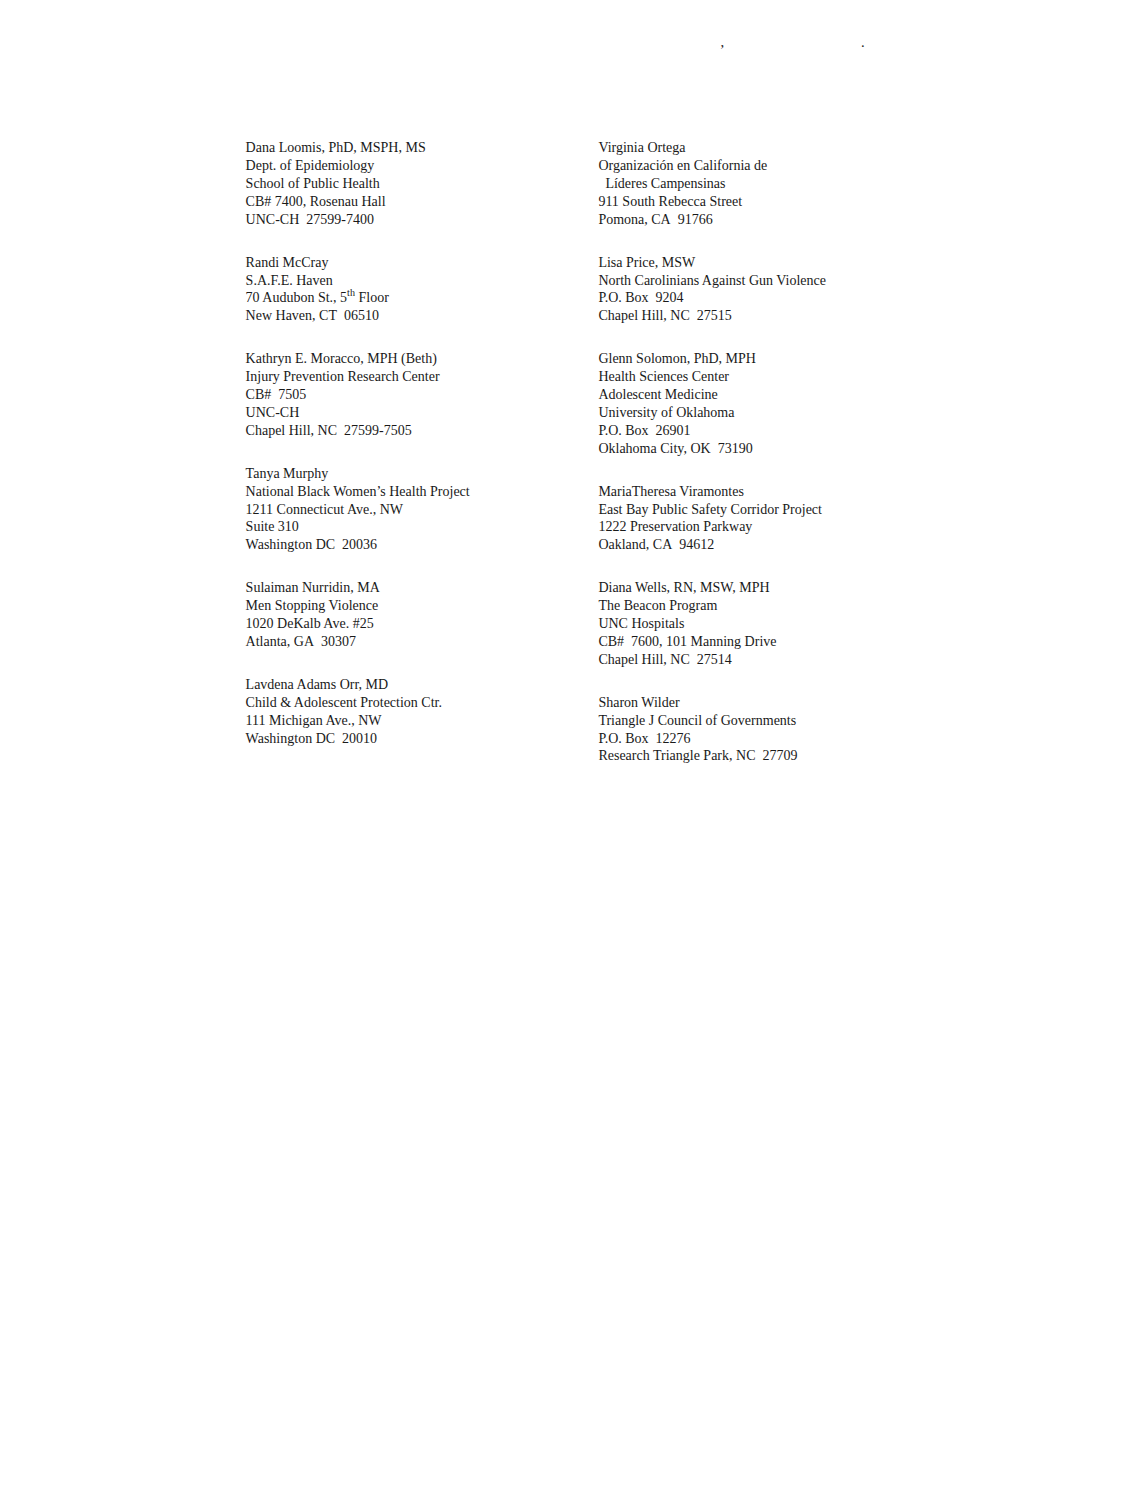, .
Dana Loomis, PhD, MSPH, MS
Dept. of Epidemiology
School of Public Health
CB# 7400, Rosenau Hall
UNC-CH 27599-7400
Randi McCray
S.A.F.E. Haven
70 Audubon St., 5th Floor
New Haven, CT 06510
Kathryn E. Moracco, MPH (Beth)
Injury Prevention Research Center
CB# 7505
UNC-CH
Chapel Hill, NC 27599-7505
Tanya Murphy
National Black Women’s Health Project
1211 Connecticut Ave., NW
Suite 310
Washington DC 20036
Sulaiman Nurridin, MA
Men Stopping Violence
1020 DeKalb Ave. #25
Atlanta, GA 30307
Lavdena Adams Orr, MD
Child & Adolescent Protection Ctr.
111 Michigan Ave., NW
Washington DC 20010
Virginia Ortega
Organización en California de
Líderes Campensinas
911 South Rebecca Street
Pomona, CA 91766
Lisa Price, MSW
North Carolinians Against Gun Violence
P.O. Box 9204
Chapel Hill, NC 27515
Glenn Solomon, PhD, MPH
Health Sciences Center
Adolescent Medicine
University of Oklahoma
P.O. Box 26901
Oklahoma City, OK 73190
MariaTheresa Viramontes
East Bay Public Safety Corridor Project
1222 Preservation Parkway
Oakland, CA 94612
Diana Wells, RN, MSW, MPH
The Beacon Program
UNC Hospitals
CB# 7600, 101 Manning Drive
Chapel Hill, NC 27514
Sharon Wilder
Triangle J Council of Governments
P.O. Box 12276
Research Triangle Park, NC 27709